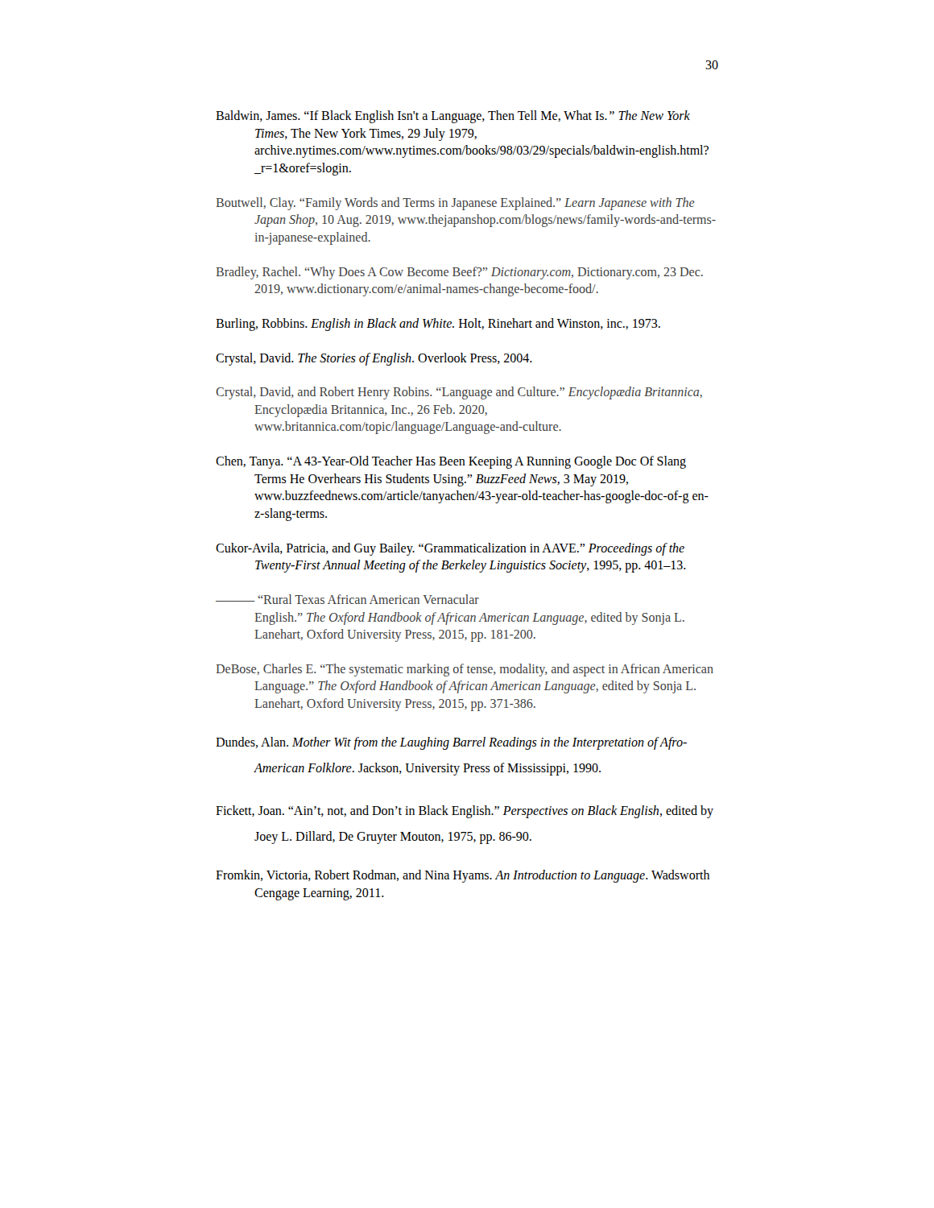30
Baldwin, James. “If Black English Isn't a Language, Then Tell Me, What Is.” The New York Times, The New York Times, 29 July 1979, archive.nytimes.com/www.nytimes.com/books/98/03/29/specials/baldwin-english.html?_r=1&oref=slogin.
Boutwell, Clay. “Family Words and Terms in Japanese Explained.” Learn Japanese with The Japan Shop, 10 Aug. 2019, www.thejapanshop.com/blogs/news/family-words-and-terms-in-japanese-explained.
Bradley, Rachel. “Why Does A Cow Become Beef?” Dictionary.com, Dictionary.com, 23 Dec. 2019, www.dictionary.com/e/animal-names-change-become-food/.
Burling, Robbins. English in Black and White. Holt, Rinehart and Winston, inc., 1973.
Crystal, David. The Stories of English. Overlook Press, 2004.
Crystal, David, and Robert Henry Robins. “Language and Culture.” Encyclopædia Britannica, Encyclopædia Britannica, Inc., 26 Feb. 2020, www.britannica.com/topic/language/Language-and-culture.
Chen, Tanya. “A 43-Year-Old Teacher Has Been Keeping A Running Google Doc Of Slang Terms He Overhears His Students Using.” BuzzFeed News, 3 May 2019, www.buzzfeednews.com/article/tanyachen/43-year-old-teacher-has-google-doc-of-g en-z-slang-terms.
Cukor-Avila, Patricia, and Guy Bailey. “Grammaticalization in AAVE.” Proceedings of the Twenty-First Annual Meeting of the Berkeley Linguistics Society, 1995, pp. 401–13.
——— “Rural Texas African American Vernacular
English.” The Oxford Handbook of African American Language, edited by Sonja L. Lanehart, Oxford University Press, 2015, pp. 181-200.
DeBose, Charles E. “The systematic marking of tense, modality, and aspect in African American Language.” The Oxford Handbook of African American Language, edited by Sonja L. Lanehart, Oxford University Press, 2015, pp. 371-386.
Dundes, Alan. Mother Wit from the Laughing Barrel Readings in the Interpretation of Afro-American Folklore. Jackson, University Press of Mississippi, 1990.
Fickett, Joan. “Ain’t, not, and Don’t in Black English.” Perspectives on Black English, edited by Joey L. Dillard, De Gruyter Mouton, 1975, pp. 86-90.
Fromkin, Victoria, Robert Rodman, and Nina Hyams. An Introduction to Language. Wadsworth Cengage Learning, 2011.